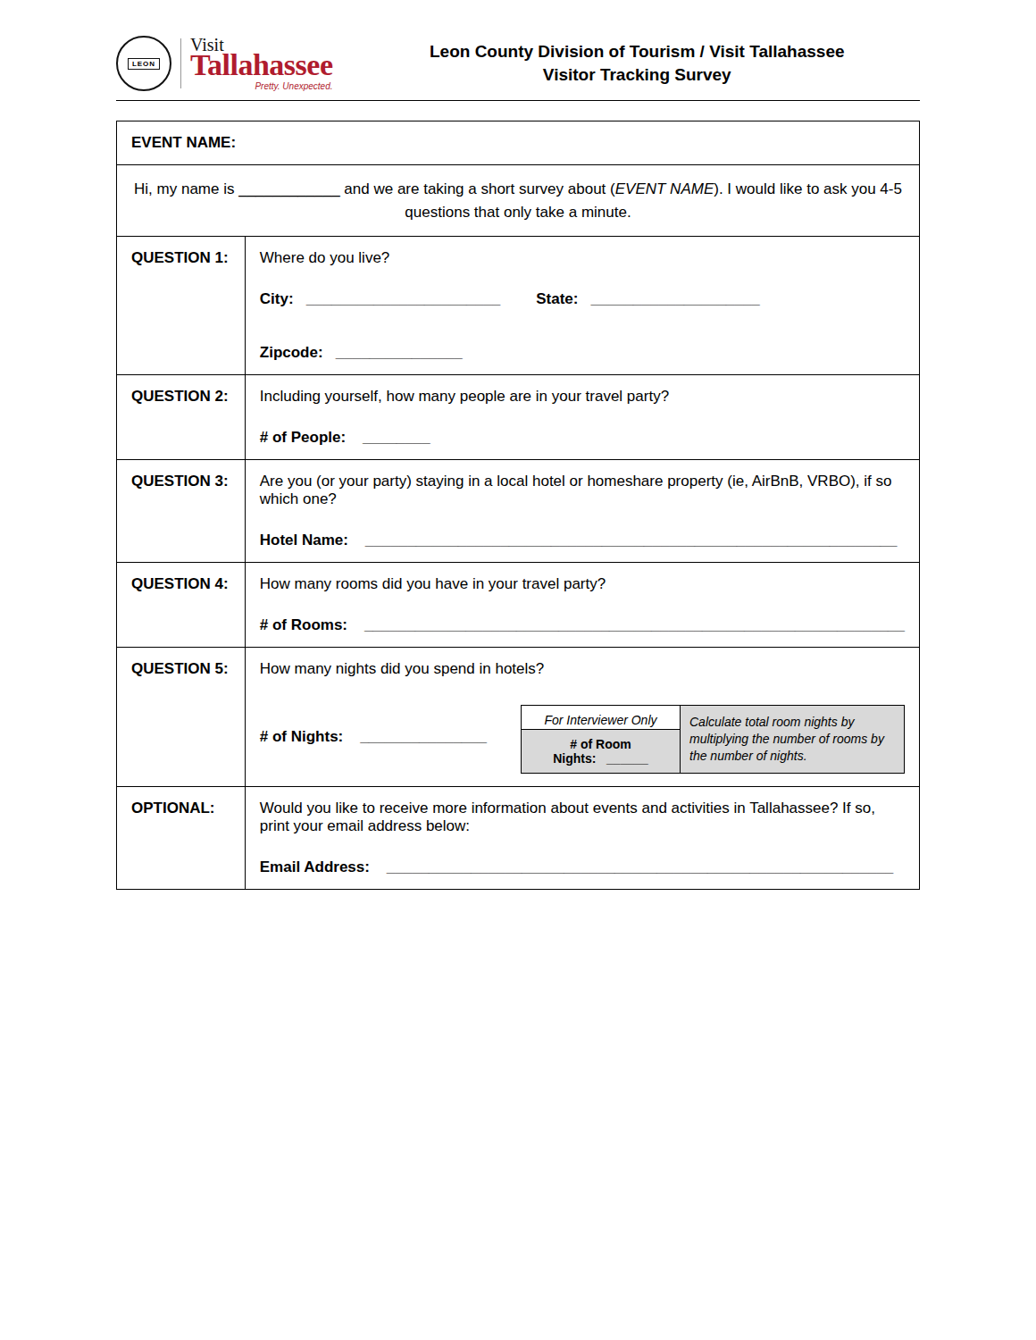LEON
Visit Tallahassee Pretty. Unexpected.
Leon County Division of Tourism / Visit Tallahassee
Visitor Tracking Survey
| EVENT NAME: |
| Hi, my name is ____________ and we are taking a short survey about ( EVENT NAME ). I would like to ask you 4-5 questions that only take a minute. |
| QUESTION 1: | Where do you live? City: _______________________ State: ____________________ Zipcode: _______________ |
| QUESTION 2: | Including yourself, how many people are in your travel party? # of People: ________ |
| QUESTION 3: | Are you (or your party) staying in a local hotel or homeshare property (ie, AirBnB, VRBO), if so which one? Hotel Name: _______________________________________________________________ |
| QUESTION 4: | How many rooms did you have in your travel party? # of Rooms: ________________________________________________________________ |
| QUESTION 5: | How many nights did you spend in hotels? # of Nights: _______________ / For Interviewer Only / Calculate total room nights by multiplying the number of rooms by the number of nights. / / # of Room Nights: ______ / |
| OPTIONAL: | Would you like to receive more information about events and activities in Tallahassee? If so, print your email address below: Email Address: ____________________________________________________________ |